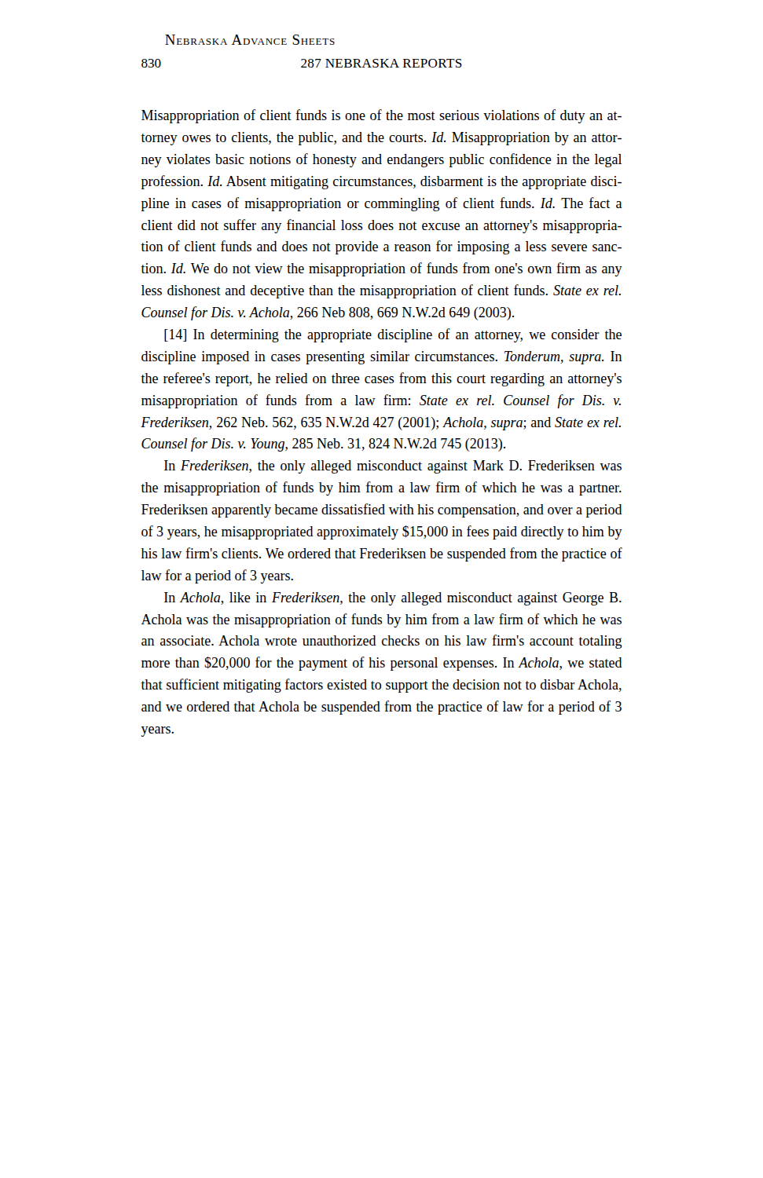Nebraska Advance Sheets
830 287 nebraska reports
Misappropriation of client funds is one of the most serious violations of duty an attorney owes to clients, the public, and the courts. Id. Misappropriation by an attorney violates basic notions of honesty and endangers public confidence in the legal profession. Id. Absent mitigating circumstances, disbarment is the appropriate discipline in cases of misappropriation or commingling of client funds. Id. The fact a client did not suffer any financial loss does not excuse an attorney's misappropriation of client funds and does not provide a reason for imposing a less severe sanction. Id. We do not view the misappropriation of funds from one's own firm as any less dishonest and deceptive than the misappropriation of client funds. State ex rel. Counsel for Dis. v. Achola, 266 Neb 808, 669 N.W.2d 649 (2003).
[14] In determining the appropriate discipline of an attorney, we consider the discipline imposed in cases presenting similar circumstances. Tonderum, supra. In the referee's report, he relied on three cases from this court regarding an attorney's misappropriation of funds from a law firm: State ex rel. Counsel for Dis. v. Frederiksen, 262 Neb. 562, 635 N.W.2d 427 (2001); Achola, supra; and State ex rel. Counsel for Dis. v. Young, 285 Neb. 31, 824 N.W.2d 745 (2013).
In Frederiksen, the only alleged misconduct against Mark D. Frederiksen was the misappropriation of funds by him from a law firm of which he was a partner. Frederiksen apparently became dissatisfied with his compensation, and over a period of 3 years, he misappropriated approximately $15,000 in fees paid directly to him by his law firm's clients. We ordered that Frederiksen be suspended from the practice of law for a period of 3 years.
In Achola, like in Frederiksen, the only alleged misconduct against George B. Achola was the misappropriation of funds by him from a law firm of which he was an associate. Achola wrote unauthorized checks on his law firm's account totaling more than $20,000 for the payment of his personal expenses. In Achola, we stated that sufficient mitigating factors existed to support the decision not to disbar Achola, and we ordered that Achola be suspended from the practice of law for a period of 3 years.